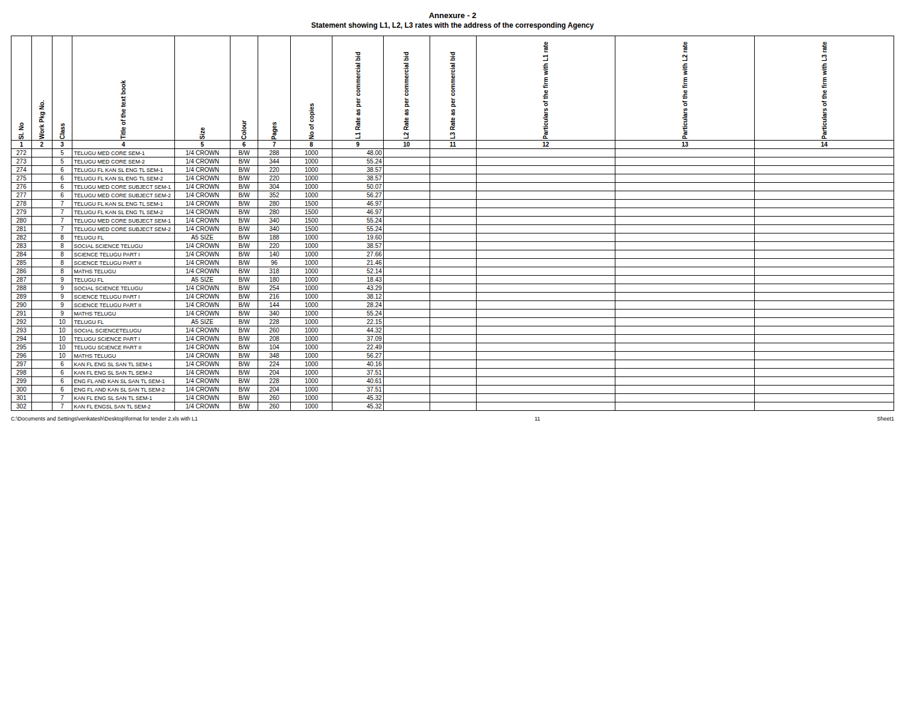Annexure - 2
Statement showing L1, L2, L3 rates with the address of the corresponding Agency
| Sl. No | Work Pkg No. | Class | Title of the text book | Size | Colour | Pages | No of copies | L1 Rate as per commercial bid | L2 Rate as per commercial bid | L3 Rate as per commercial bid | Particulars of the firm with L1 rate | Particulars of the firm with L2 rate | Particulars of the firm with L3 rate |
| --- | --- | --- | --- | --- | --- | --- | --- | --- | --- | --- | --- | --- | --- |
| 1 | 2 | 3 | 4 | 5 | 6 | 7 | 8 | 9 | 10 | 11 | 12 | 13 | 14 |
| 272 | | 5 | TELUGU MED CORE SEM-1 | 1/4 CROWN | B/W | 288 | 1000 | 48.00 | | | | | |
| 273 | | 5 | TELUGU MED CORE SEM-2 | 1/4 CROWN | B/W | 344 | 1000 | 55.24 | | | | | |
| 274 | | 6 | TELUGU FL KAN SL ENG TL SEM-1 | 1/4 CROWN | B/W | 220 | 1000 | 38.57 | | | | | |
| 275 | | 6 | TELUGU FL KAN SL ENG TL SEM-2 | 1/4 CROWN | B/W | 220 | 1000 | 38.57 | | | | | |
| 276 | | 6 | TELUGU MED CORE SUBJECT SEM-1 | 1/4 CROWN | B/W | 304 | 1000 | 50.07 | | | | | |
| 277 | | 6 | TELUGU MED CORE SUBJECT SEM-2 | 1/4 CROWN | B/W | 352 | 1000 | 56.27 | | | | | |
| 278 | | 7 | TELUGU FL KAN SL ENG TL SEM-1 | 1/4 CROWN | B/W | 280 | 1500 | 46.97 | | | | | |
| 279 | | 7 | TELUGU FL KAN SL ENG TL SEM-2 | 1/4 CROWN | B/W | 280 | 1500 | 46.97 | | | | | |
| 280 | | 7 | TELUGU MED CORE SUBJECT SEM-1 | 1/4 CROWN | B/W | 340 | 1500 | 55.24 | | | | | |
| 281 | | 7 | TELUGU MED CORE SUBJECT SEM-2 | 1/4 CROWN | B/W | 340 | 1500 | 55.24 | | | | | |
| 282 | | 8 | TELUGU FL | A5 SIZE | B/W | 188 | 1000 | 19.60 | | | | | |
| 283 | | 8 | SOCIAL SCIENCE TELUGU | 1/4 CROWN | B/W | 220 | 1000 | 38.57 | | | | | |
| 284 | | 8 | SCIENCE TELUGU PART I | 1/4 CROWN | B/W | 140 | 1000 | 27.66 | | | | | |
| 285 | | 8 | SCIENCE TELUGU PART II | 1/4 CROWN | B/W | 96 | 1000 | 21.46 | | | | | |
| 286 | | 8 | MATHS TELUGU | 1/4 CROWN | B/W | 318 | 1000 | 52.14 | | | | | |
| 287 | | 9 | TELUGU FL | A5 SIZE | B/W | 180 | 1000 | 18.43 | | | | | |
| 288 | | 9 | SOCIAL SCIENCE TELUGU | 1/4 CROWN | B/W | 254 | 1000 | 43.29 | | | | | |
| 289 | | 9 | SCIENCE TELUGU PART I | 1/4 CROWN | B/W | 216 | 1000 | 38.12 | | | | | |
| 290 | | 9 | SCIENCE TELUGU PART II | 1/4 CROWN | B/W | 144 | 1000 | 28.24 | | | | | |
| 291 | | 9 | MATHS TELUGU | 1/4 CROWN | B/W | 340 | 1000 | 55.24 | | | | | |
| 292 | | 10 | TELUGU FL | A5 SIZE | B/W | 228 | 1000 | 22.15 | | | | | |
| 293 | | 10 | SOCIAL SCIENCETELUGU | 1/4 CROWN | B/W | 260 | 1000 | 44.32 | | | | | |
| 294 | | 10 | TELUGU SCIENCE PART I | 1/4 CROWN | B/W | 208 | 1000 | 37.09 | | | | | |
| 295 | | 10 | TELUGU SCIENCE PART II | 1/4 CROWN | B/W | 104 | 1000 | 22.49 | | | | | |
| 296 | | 10 | MATHS TELUGU | 1/4 CROWN | B/W | 348 | 1000 | 56.27 | | | | | |
| 297 | | 6 | KAN FL ENG SL SAN TL SEM-1 | 1/4 CROWN | B/W | 224 | 1000 | 40.16 | | | | | |
| 298 | | 6 | KAN FL ENG SL SAN TL SEM-2 | 1/4 CROWN | B/W | 204 | 1000 | 37.51 | | | | | |
| 299 | | 6 | ENG FL AND KAN SL SAN TL SEM-1 | 1/4 CROWN | B/W | 228 | 1000 | 40.61 | | | | | |
| 300 | | 6 | ENG FL AND KAN SL SAN TL SEM-2 | 1/4 CROWN | B/W | 204 | 1000 | 37.51 | | | | | |
| 301 | | 7 | KAN FL ENG SL SAN TL SEM-1 | 1/4 CROWN | B/W | 260 | 1000 | 45.32 | | | | | |
| 302 | | 7 | KAN FL ENGSL SAN TL SEM-2 | 1/4 CROWN | B/W | 260 | 1000 | 45.32 | | | | | |
C:\Documents and Settings\venkatesh\Desktop\format for tender 2.xls with L1 11 Sheet1